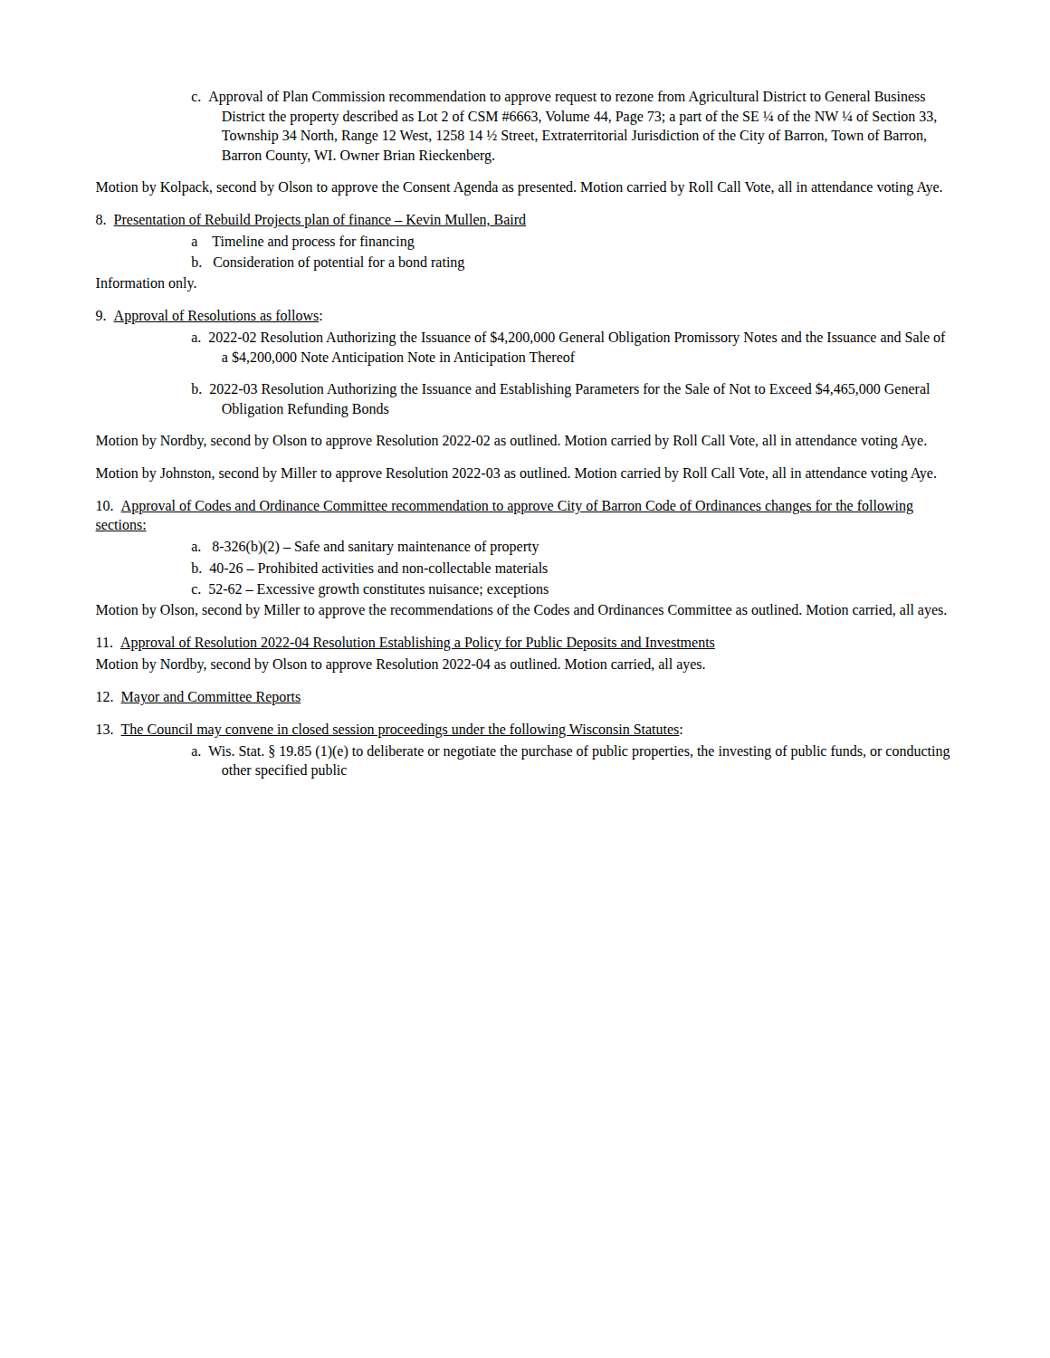c. Approval of Plan Commission recommendation to approve request to rezone from Agricultural District to General Business District the property described as Lot 2 of CSM #6663, Volume 44, Page 73; a part of the SE ¼ of the NW ¼ of Section 33, Township 34 North, Range 12 West, 1258 14 ½ Street, Extraterritorial Jurisdiction of the City of Barron, Town of Barron, Barron County, WI. Owner Brian Rieckenberg.
Motion by Kolpack, second by Olson to approve the Consent Agenda as presented. Motion carried by Roll Call Vote, all in attendance voting Aye.
8. Presentation of Rebuild Projects plan of finance – Kevin Mullen, Baird
a Timeline and process for financing
b. Consideration of potential for a bond rating
Information only.
9. Approval of Resolutions as follows:
a. 2022-02 Resolution Authorizing the Issuance of $4,200,000 General Obligation Promissory Notes and the Issuance and Sale of a $4,200,000 Note Anticipation Note in Anticipation Thereof
b. 2022-03 Resolution Authorizing the Issuance and Establishing Parameters for the Sale of Not to Exceed $4,465,000 General Obligation Refunding Bonds
Motion by Nordby, second by Olson to approve Resolution 2022-02 as outlined. Motion carried by Roll Call Vote, all in attendance voting Aye.
Motion by Johnston, second by Miller to approve Resolution 2022-03 as outlined. Motion carried by Roll Call Vote, all in attendance voting Aye.
10. Approval of Codes and Ordinance Committee recommendation to approve City of Barron Code of Ordinances changes for the following sections:
a. 8-326(b)(2) – Safe and sanitary maintenance of property
b. 40-26 – Prohibited activities and non-collectable materials
c. 52-62 – Excessive growth constitutes nuisance; exceptions
Motion by Olson, second by Miller to approve the recommendations of the Codes and Ordinances Committee as outlined. Motion carried, all ayes.
11. Approval of Resolution 2022-04 Resolution Establishing a Policy for Public Deposits and Investments
Motion by Nordby, second by Olson to approve Resolution 2022-04 as outlined. Motion carried, all ayes.
12. Mayor and Committee Reports
13. The Council may convene in closed session proceedings under the following Wisconsin Statutes:
a. Wis. Stat. § 19.85 (1)(e) to deliberate or negotiate the purchase of public properties, the investing of public funds, or conducting other specified public